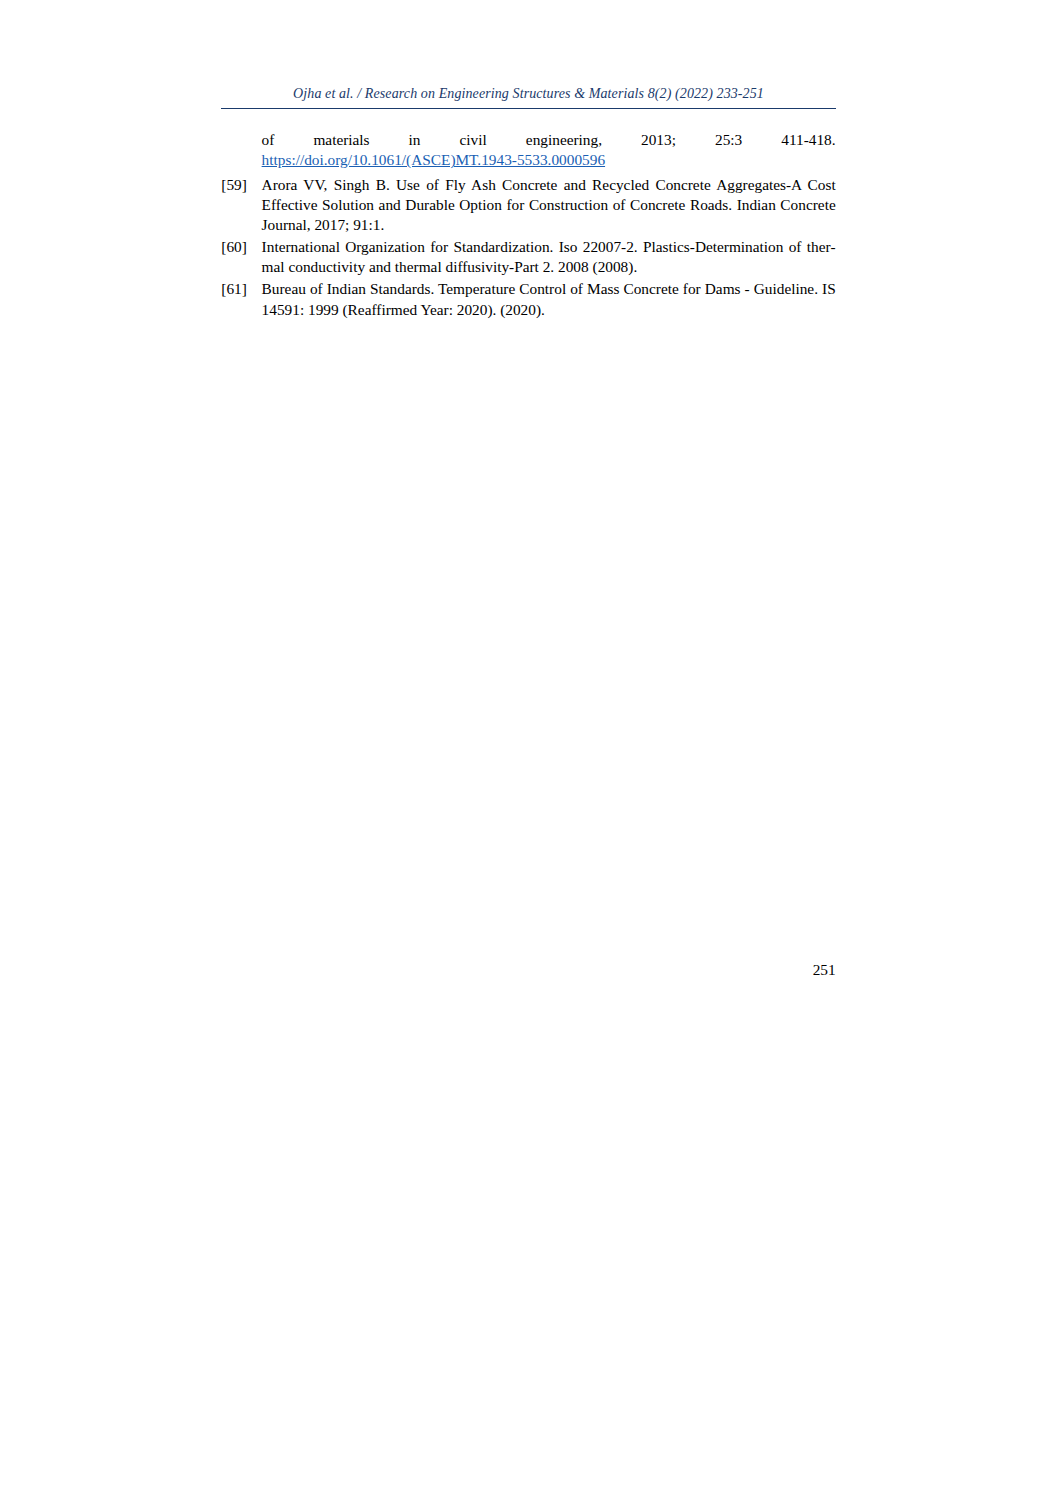Ojha et al. / Research on Engineering Structures & Materials 8(2) (2022) 233-251
of materials in civil engineering, 2013; 25:3 411-418.
https://doi.org/10.1061/(ASCE)MT.1943-5533.0000596
[59]
Arora VV, Singh B. Use of Fly Ash Concrete and Recycled Concrete Aggregates-A Cost Effective Solution and Durable Option for Construction of Concrete Roads. Indian Concrete Journal, 2017; 91:1.
[60]
International Organization for Standardization. Iso 22007-2. Plastics-Determination of thermal conductivity and thermal diffusivity-Part 2. 2008 (2008).
[61]
Bureau of Indian Standards. Temperature Control of Mass Concrete for Dams - Guideline. IS 14591: 1999 (Reaffirmed Year: 2020). (2020).
251